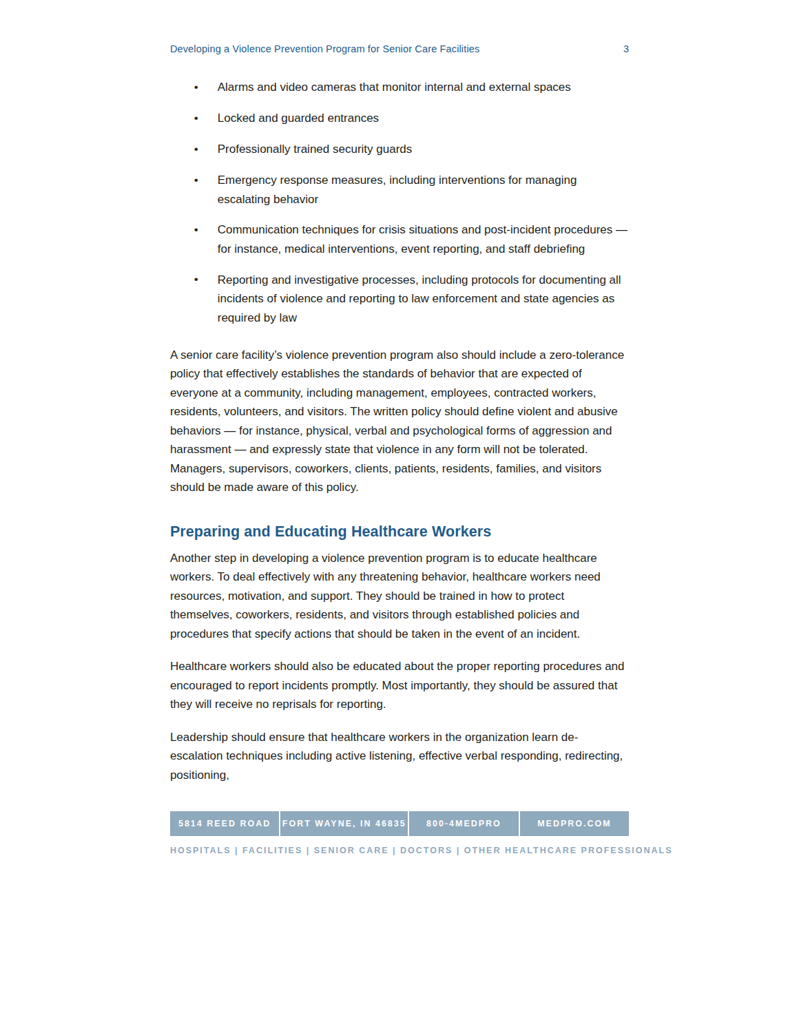Developing a Violence Prevention Program for Senior Care Facilities 3
Alarms and video cameras that monitor internal and external spaces
Locked and guarded entrances
Professionally trained security guards
Emergency response measures, including interventions for managing escalating behavior
Communication techniques for crisis situations and post-incident procedures — for instance, medical interventions, event reporting, and staff debriefing
Reporting and investigative processes, including protocols for documenting all incidents of violence and reporting to law enforcement and state agencies as required by law
A senior care facility’s violence prevention program also should include a zero-tolerance policy that effectively establishes the standards of behavior that are expected of everyone at a community, including management, employees, contracted workers, residents, volunteers, and visitors. The written policy should define violent and abusive behaviors — for instance, physical, verbal and psychological forms of aggression and harassment — and expressly state that violence in any form will not be tolerated. Managers, supervisors, coworkers, clients, patients, residents, families, and visitors should be made aware of this policy.
Preparing and Educating Healthcare Workers
Another step in developing a violence prevention program is to educate healthcare workers. To deal effectively with any threatening behavior, healthcare workers need resources, motivation, and support. They should be trained in how to protect themselves, coworkers, residents, and visitors through established policies and procedures that specify actions that should be taken in the event of an incident.
Healthcare workers should also be educated about the proper reporting procedures and encouraged to report incidents promptly. Most importantly, they should be assured that they will receive no reprisals for reporting.
Leadership should ensure that healthcare workers in the organization learn de-escalation techniques including active listening, effective verbal responding, redirecting, positioning,
5814 REED ROAD
FORT WAYNE, IN 46835
800-4MEDPRO
MEDPRO.COM
HOSPITALS | FACILITIES | SENIOR CARE | DOCTORS | OTHER HEALTHCARE PROFESSIONALS